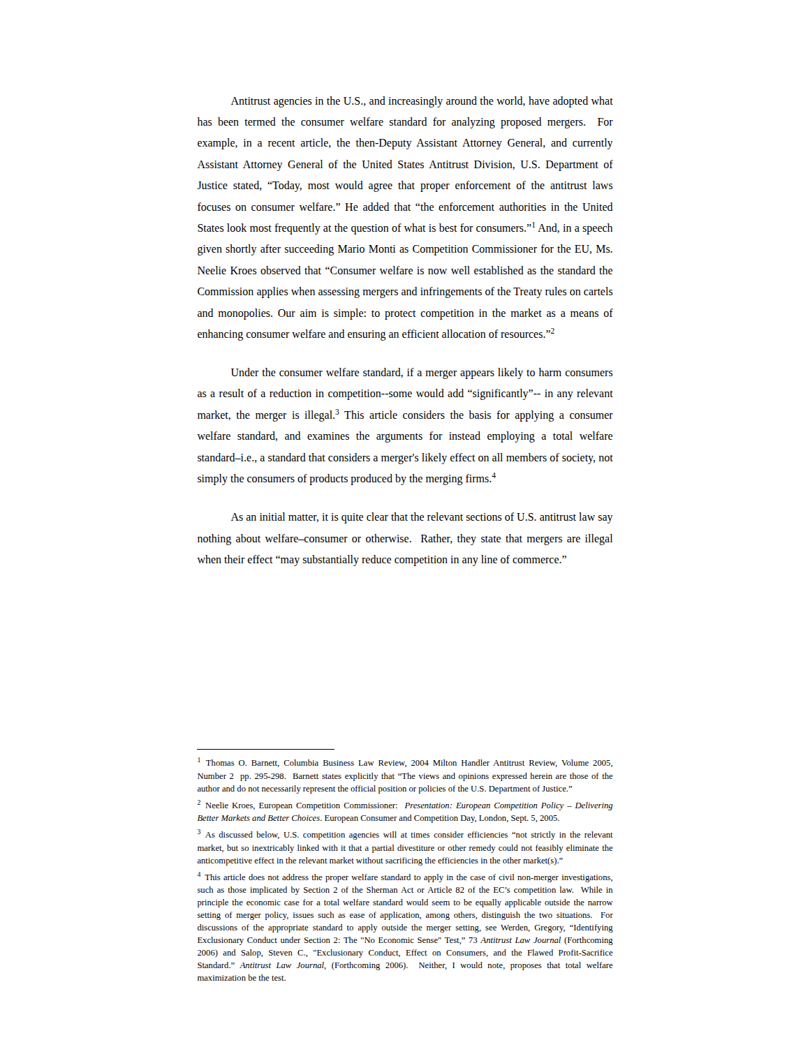Antitrust agencies in the U.S., and increasingly around the world, have adopted what has been termed the consumer welfare standard for analyzing proposed mergers. For example, in a recent article, the then-Deputy Assistant Attorney General, and currently Assistant Attorney General of the United States Antitrust Division, U.S. Department of Justice stated, “Today, most would agree that proper enforcement of the antitrust laws focuses on consumer welfare.” He added that “the enforcement authorities in the United States look most frequently at the question of what is best for consumers.”1 And, in a speech given shortly after succeeding Mario Monti as Competition Commissioner for the EU, Ms. Neelie Kroes observed that “Consumer welfare is now well established as the standard the Commission applies when assessing mergers and infringements of the Treaty rules on cartels and monopolies. Our aim is simple: to protect competition in the market as a means of enhancing consumer welfare and ensuring an efficient allocation of resources.”2
Under the consumer welfare standard, if a merger appears likely to harm consumers as a result of a reduction in competition--some would add “significantly”-- in any relevant market, the merger is illegal.3 This article considers the basis for applying a consumer welfare standard, and examines the arguments for instead employing a total welfare standard–i.e., a standard that considers a merger's likely effect on all members of society, not simply the consumers of products produced by the merging firms.4
As an initial matter, it is quite clear that the relevant sections of U.S. antitrust law say nothing about welfare–consumer or otherwise. Rather, they state that mergers are illegal when their effect “may substantially reduce competition in any line of commerce.”
1 Thomas O. Barnett, Columbia Business Law Review, 2004 Milton Handler Antitrust Review, Volume 2005, Number 2 pp. 295-298. Barnett states explicitly that “The views and opinions expressed herein are those of the author and do not necessarily represent the official position or policies of the U.S. Department of Justice.”
2 Neelie Kroes, European Competition Commissioner: Presentation: European Competition Policy – Delivering Better Markets and Better Choices. European Consumer and Competition Day, London, Sept. 5, 2005.
3 As discussed below, U.S. competition agencies will at times consider efficiencies “not strictly in the relevant market, but so inextricably linked with it that a partial divestiture or other remedy could not feasibly eliminate the anticompetitive effect in the relevant market without sacrificing the efficiencies in the other market(s).”
4 This article does not address the proper welfare standard to apply in the case of civil non-merger investigations, such as those implicated by Section 2 of the Sherman Act or Article 82 of the EC’s competition law. While in principle the economic case for a total welfare standard would seem to be equally applicable outside the narrow setting of merger policy, issues such as ease of application, among others, distinguish the two situations. For discussions of the appropriate standard to apply outside the merger setting, see Werden, Gregory, “Identifying Exclusionary Conduct under Section 2: The "No Economic Sense" Test,” 73 Antitrust Law Journal (Forthcoming 2006) and Salop, Steven C., "Exclusionary Conduct, Effect on Consumers, and the Flawed Profit-Sacrifice Standard.” Antitrust Law Journal, (Forthcoming 2006). Neither, I would note, proposes that total welfare maximization be the test.